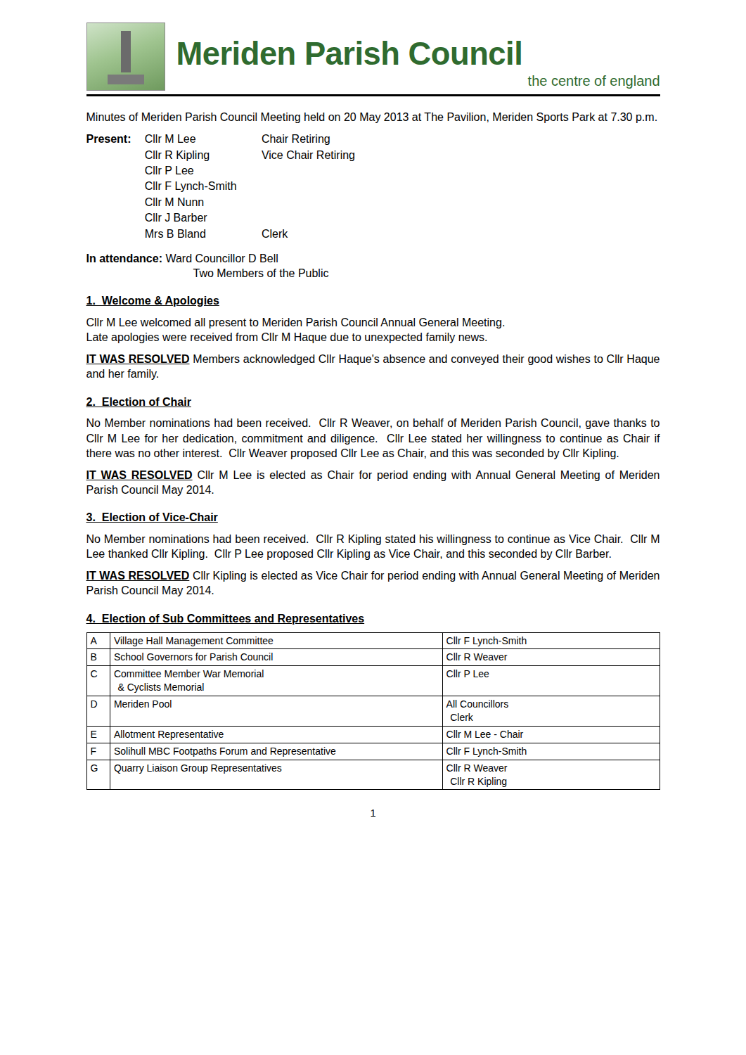Meriden Parish Council
the centre of england
Minutes of Meriden Parish Council Meeting held on 20 May 2013 at The Pavilion, Meriden Sports Park at 7.30 p.m.
| Present: | Cllr M Lee | Chair Retiring |
| | Cllr R Kipling | Vice Chair Retiring |
| | Cllr P Lee | |
| | Cllr F Lynch-Smith | |
| | Cllr M Nunn | |
| | Cllr J Barber | |
| | Mrs B Bland | Clerk |
In attendance: Ward Councillor D Bell Two Members of the Public
1. Welcome & Apologies
Cllr M Lee welcomed all present to Meriden Parish Council Annual General Meeting.
Late apologies were received from Cllr M Haque due to unexpected family news.
IT WAS RESOLVED Members acknowledged Cllr Haque's absence and conveyed their good wishes to Cllr Haque and her family.
2. Election of Chair
No Member nominations had been received. Cllr R Weaver, on behalf of Meriden Parish Council, gave thanks to Cllr M Lee for her dedication, commitment and diligence. Cllr Lee stated her willingness to continue as Chair if there was no other interest. Cllr Weaver proposed Cllr Lee as Chair, and this was seconded by Cllr Kipling.
IT WAS RESOLVED Cllr M Lee is elected as Chair for period ending with Annual General Meeting of Meriden Parish Council May 2014.
3. Election of Vice-Chair
No Member nominations had been received. Cllr R Kipling stated his willingness to continue as Vice Chair. Cllr M Lee thanked Cllr Kipling. Cllr P Lee proposed Cllr Kipling as Vice Chair, and this seconded by Cllr Barber.
IT WAS RESOLVED Cllr Kipling is elected as Vice Chair for period ending with Annual General Meeting of Meriden Parish Council May 2014.
4. Election of Sub Committees and Representatives
| A | Village Hall Management Committee | Cllr F Lynch-Smith |
| B | School Governors for Parish Council | Cllr R Weaver |
| C | Committee Member War Memorial & Cyclists Memorial | Cllr P Lee |
| D | Meriden Pool | All Councillors Clerk |
| E | Allotment Representative | Cllr M Lee - Chair |
| F | Solihull MBC Footpaths Forum and Representative | Cllr F Lynch-Smith |
| G | Quarry Liaison Group Representatives | Cllr R Weaver Cllr R Kipling |
1